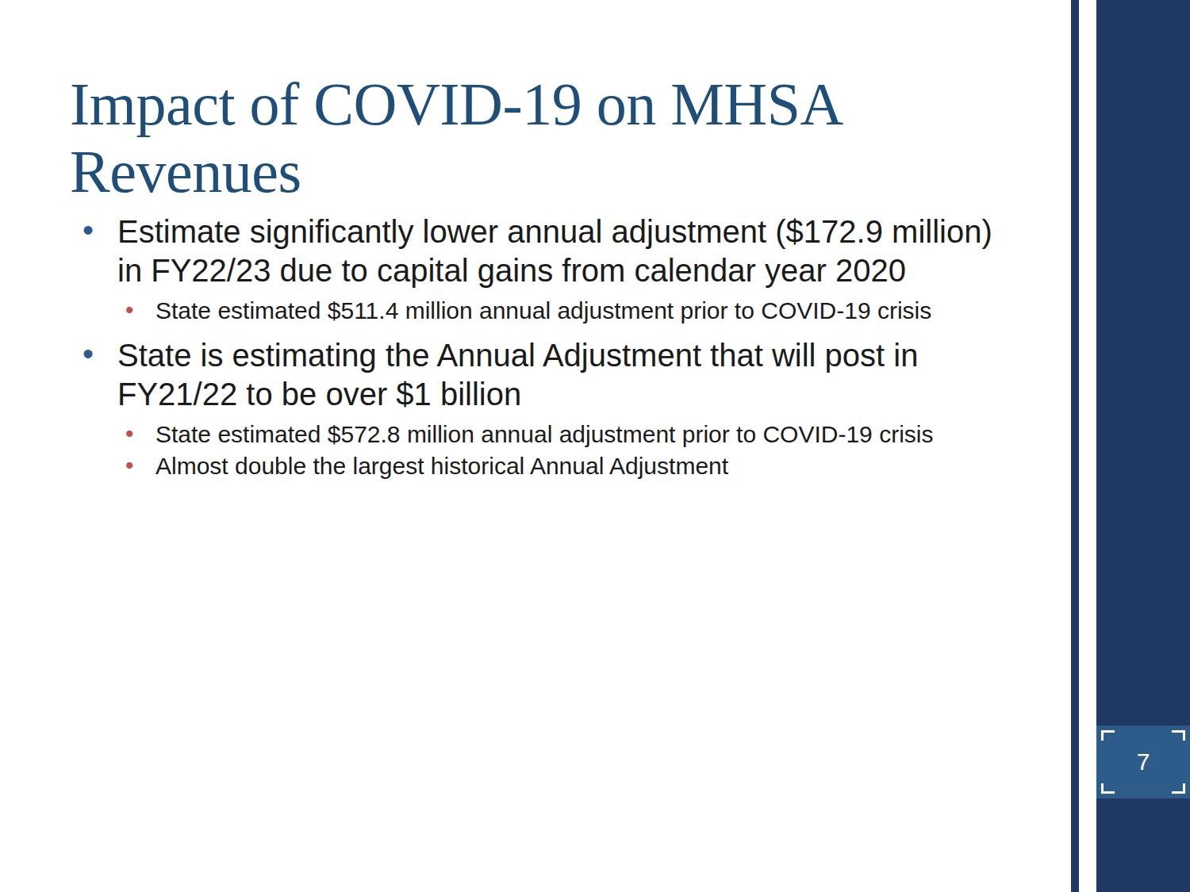Impact of COVID-19 on MHSA Revenues
Estimate significantly lower annual adjustment ($172.9 million) in FY22/23 due to capital gains from calendar year 2020
State estimated $511.4 million annual adjustment prior to COVID-19 crisis
State is estimating the Annual Adjustment that will post in FY21/22 to be over $1 billion
State estimated $572.8 million annual adjustment prior to COVID-19 crisis
Almost double the largest historical Annual Adjustment
7